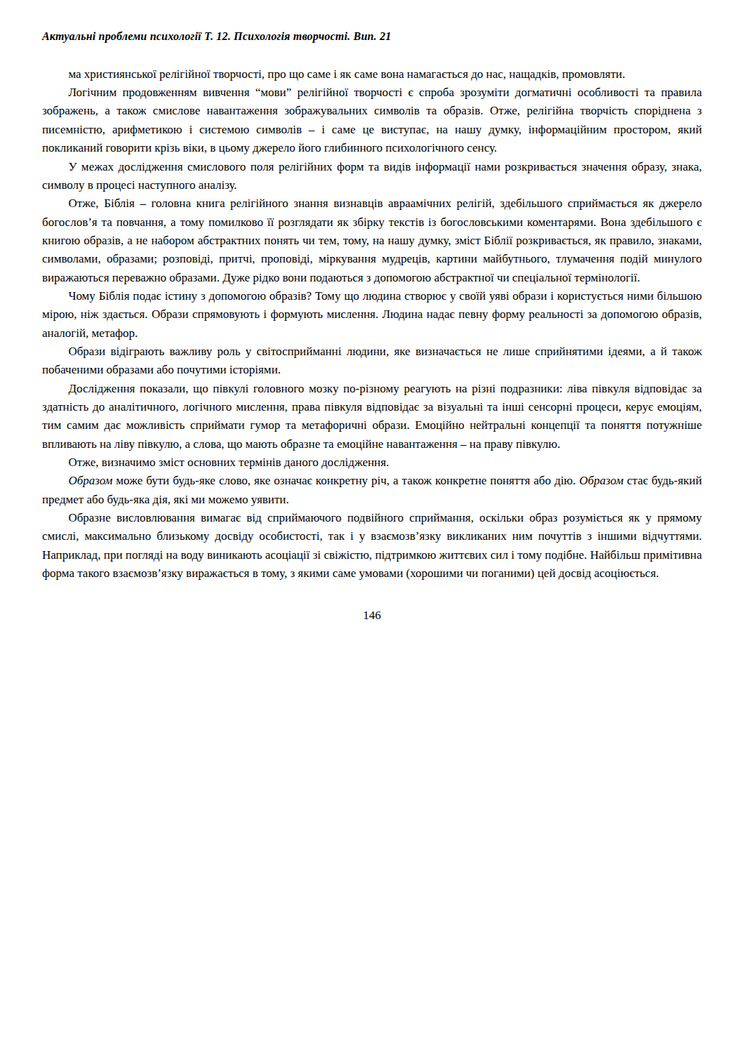Актуальні проблеми психології Т. 12. Психологія творчості. Вип. 21
ма християнської релігійної творчості, про що саме і як саме вона намагається до нас, нащадків, промовляти.
Логічним продовженням вивчення “мови” релігійної творчості є спроба зрозуміти догматичні особливості та правила зображень, а також смислове навантаження зображувальних символів та образів. Отже, релігійна творчість споріднена з писемністю, арифметикою і системою символів – і саме це виступає, на нашу думку, інформаційним простором, який покликаний говорити крізь віки, в цьому джерело його глибинного психологічного сенсу.
У межах дослідження смислового поля релігійних форм та видів інформації нами розкривається значення образу, знака, символу в процесі наступного аналізу.
Отже, Біблія – головна книга релігійного знання визнавців авраамічних релігій, здебільшого сприймається як джерело богослов’я та повчання, а тому помилково її розглядати як збірку текстів із богословськими коментарями. Вона здебільшого є книгою образів, а не набором абстрактних понять чи тем, тому, на нашу думку, зміст Біблії розкривається, як правило, знаками, символами, образами; розповіді, притчі, проповіді, міркування мудреців, картини майбутнього, тлумачення подій минулого виражаються переважно образами. Дуже рідко вони подаються з допомогою абстрактної чи спеціальної термінології.
Чому Біблія подає істину з допомогою образів? Тому що людина створює у своїй уяві образи і користується ними більшою мірою, ніж здається. Образи спрямовують і формують мислення. Людина надає певну форму реальності за допомогою образів, аналогій, метафор.
Образи відіграють важливу роль у світосприйманні людини, яке визначається не лише сприйнятими ідеями, а й також побаченими образами або почутими історіями.
Дослідження показали, що півкулі головного мозку по-різному реагують на різні подразники: ліва півкуля відповідає за здатність до аналітичного, логічного мислення, права півкуля відповідає за візуальні та інші сенсорні процеси, керує емоціям, тим самим дає можливість сприймати гумор та метафоричні образи. Емоційно нейтральні концепції та поняття потужніше впливають на ліву півкулю, а слова, що мають образне та емоційне навантаження – на праву півкулю.
Отже, визначимо зміст основних термінів даного дослідження.
Образом може бути будь-яке слово, яке означає конкретну річ, а також конкретне поняття або дію. Образом стає будь-який предмет або будь-яка дія, які ми можемо уявити.
Образне висловлювання вимагає від сприймаючого подвійного сприймання, оскільки образ розуміється як у прямому смислі, максимально близькому досвіду особистості, так і у взаємозв’язку викликаних ним почуттів з іншими відчуттями. Наприклад, при погляді на воду виникають асоціації зі свіжістю, підтримкою життєвих сил і тому подібне. Найбільш примітивна форма такого взаємозв’язку виражається в тому, з якими саме умовами (хорошими чи поганими) цей досвід асоціюється.
146